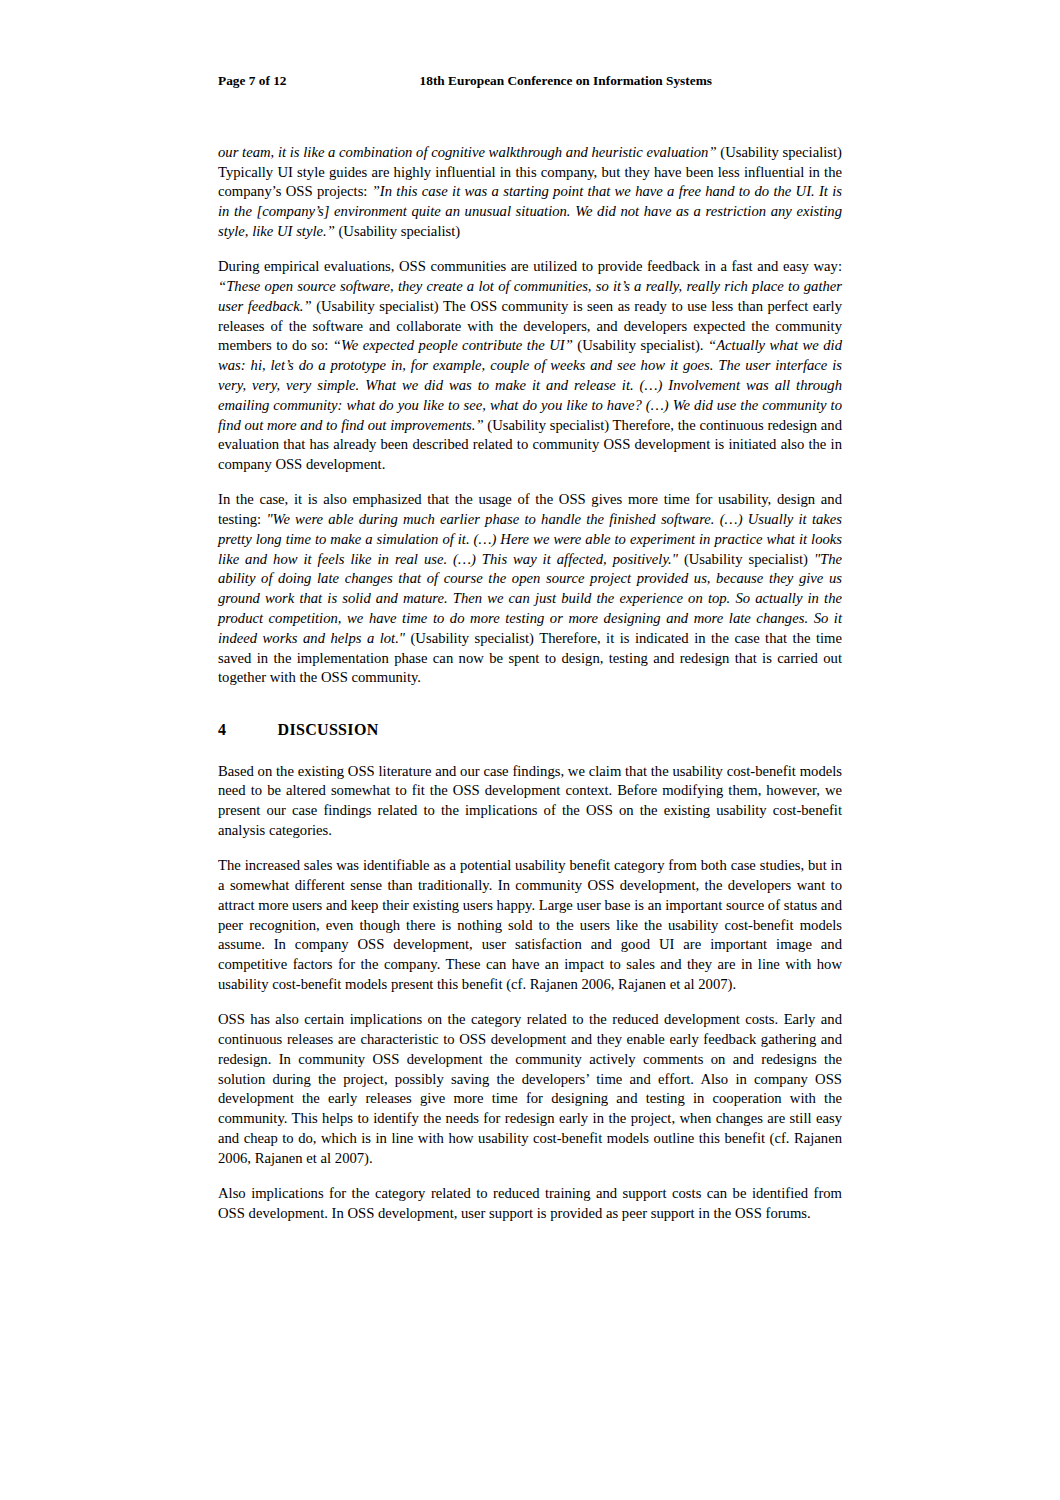Page 7 of 12
18th European Conference on Information Systems
our team, it is like a combination of cognitive walkthrough and heuristic evaluation” (Usability specialist) Typically UI style guides are highly influential in this company, but they have been less influential in the company’s OSS projects: ”In this case it was a starting point that we have a free hand to do the UI. It is in the [company’s] environment quite an unusual situation. We did not have as a restriction any existing style, like UI style.” (Usability specialist)
During empirical evaluations, OSS communities are utilized to provide feedback in a fast and easy way: “These open source software, they create a lot of communities, so it’s a really, really rich place to gather user feedback.” (Usability specialist) The OSS community is seen as ready to use less than perfect early releases of the software and collaborate with the developers, and developers expected the community members to do so: “We expected people contribute the UI” (Usability specialist). “Actually what we did was: hi, let’s do a prototype in, for example, couple of weeks and see how it goes. The user interface is very, very, very simple. What we did was to make it and release it. (…) Involvement was all through emailing community: what do you like to see, what do you like to have? (…) We did use the community to find out more and to find out improvements.” (Usability specialist) Therefore, the continuous redesign and evaluation that has already been described related to community OSS development is initiated also the in company OSS development.
In the case, it is also emphasized that the usage of the OSS gives more time for usability, design and testing: "We were able during much earlier phase to handle the finished software. (…) Usually it takes pretty long time to make a simulation of it. (…) Here we were able to experiment in practice what it looks like and how it feels like in real use. (…) This way it affected, positively." (Usability specialist) "The ability of doing late changes that of course the open source project provided us, because they give us ground work that is solid and mature. Then we can just build the experience on top. So actually in the product competition, we have time to do more testing or more designing and more late changes. So it indeed works and helps a lot." (Usability specialist) Therefore, it is indicated in the case that the time saved in the implementation phase can now be spent to design, testing and redesign that is carried out together with the OSS community.
4 DISCUSSION
Based on the existing OSS literature and our case findings, we claim that the usability cost-benefit models need to be altered somewhat to fit the OSS development context. Before modifying them, however, we present our case findings related to the implications of the OSS on the existing usability cost-benefit analysis categories.
The increased sales was identifiable as a potential usability benefit category from both case studies, but in a somewhat different sense than traditionally. In community OSS development, the developers want to attract more users and keep their existing users happy. Large user base is an important source of status and peer recognition, even though there is nothing sold to the users like the usability cost-benefit models assume. In company OSS development, user satisfaction and good UI are important image and competitive factors for the company. These can have an impact to sales and they are in line with how usability cost-benefit models present this benefit (cf. Rajanen 2006, Rajanen et al 2007).
OSS has also certain implications on the category related to the reduced development costs. Early and continuous releases are characteristic to OSS development and they enable early feedback gathering and redesign. In community OSS development the community actively comments on and redesigns the solution during the project, possibly saving the developers’ time and effort. Also in company OSS development the early releases give more time for designing and testing in cooperation with the community. This helps to identify the needs for redesign early in the project, when changes are still easy and cheap to do, which is in line with how usability cost-benefit models outline this benefit (cf. Rajanen 2006, Rajanen et al 2007).
Also implications for the category related to reduced training and support costs can be identified from OSS development. In OSS development, user support is provided as peer support in the OSS forums.